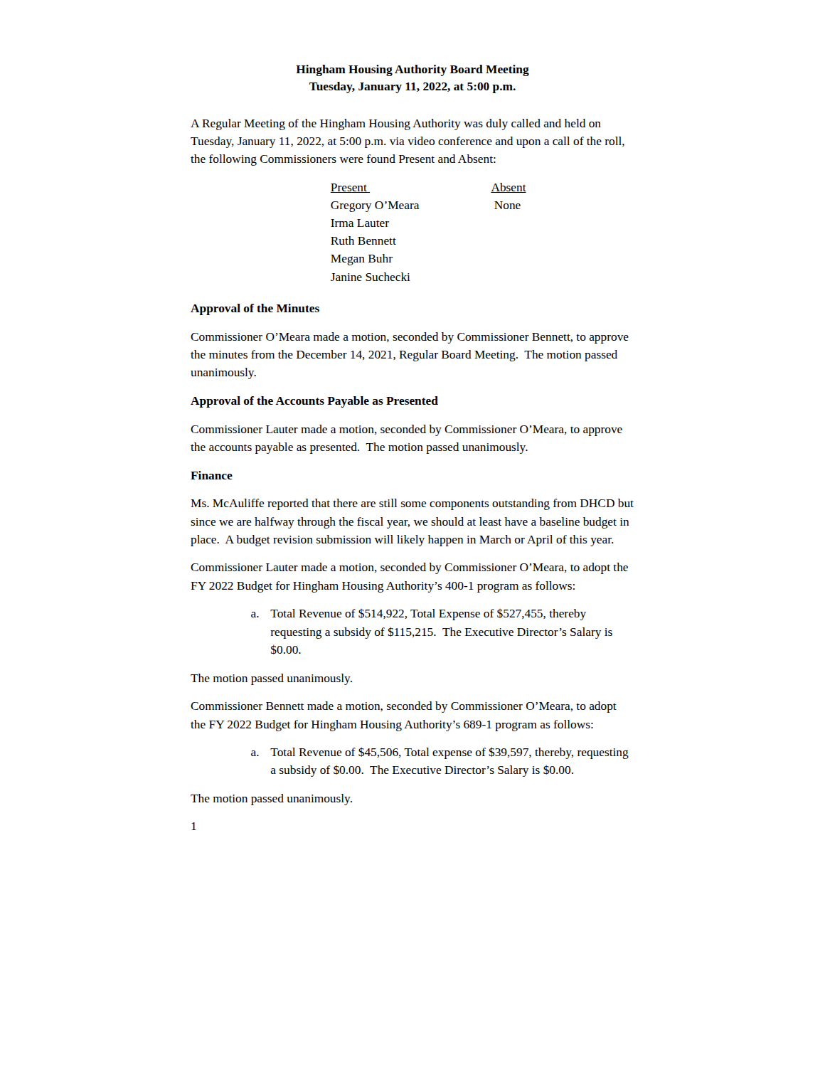Hingham Housing Authority Board MeetingTuesday, January 11, 2022, at 5:00 p.m.
A Regular Meeting of the Hingham Housing Authority was duly called and held on Tuesday, January 11, 2022, at 5:00 p.m. via video conference and upon a call of the roll, the following Commissioners were found Present and Absent:
| Present | Absent |
| Gregory O’Meara | None |
| Irma Lauter | |
| Ruth Bennett | |
| Megan Buhr | |
| Janine Suchecki | |
Approval of the Minutes
Commissioner O’Meara made a motion, seconded by Commissioner Bennett, to approve the minutes from the December 14, 2021, Regular Board Meeting. The motion passed unanimously.
Approval of the Accounts Payable as Presented
Commissioner Lauter made a motion, seconded by Commissioner O’Meara, to approve the accounts payable as presented. The motion passed unanimously.
Finance
Ms. McAuliffe reported that there are still some components outstanding from DHCD but since we are halfway through the fiscal year, we should at least have a baseline budget in place. A budget revision submission will likely happen in March or April of this year.
Commissioner Lauter made a motion, seconded by Commissioner O’Meara, to adopt the FY 2022 Budget for Hingham Housing Authority’s 400-1 program as follows:
Total Revenue of $514,922, Total Expense of $527,455, thereby requesting a subsidy of $115,215. The Executive Director’s Salary is $0.00.
The motion passed unanimously.
Commissioner Bennett made a motion, seconded by Commissioner O’Meara, to adopt the FY 2022 Budget for Hingham Housing Authority’s 689-1 program as follows:
Total Revenue of $45,506, Total expense of $39,597, thereby, requesting a subsidy of $0.00. The Executive Director’s Salary is $0.00.
The motion passed unanimously.
1